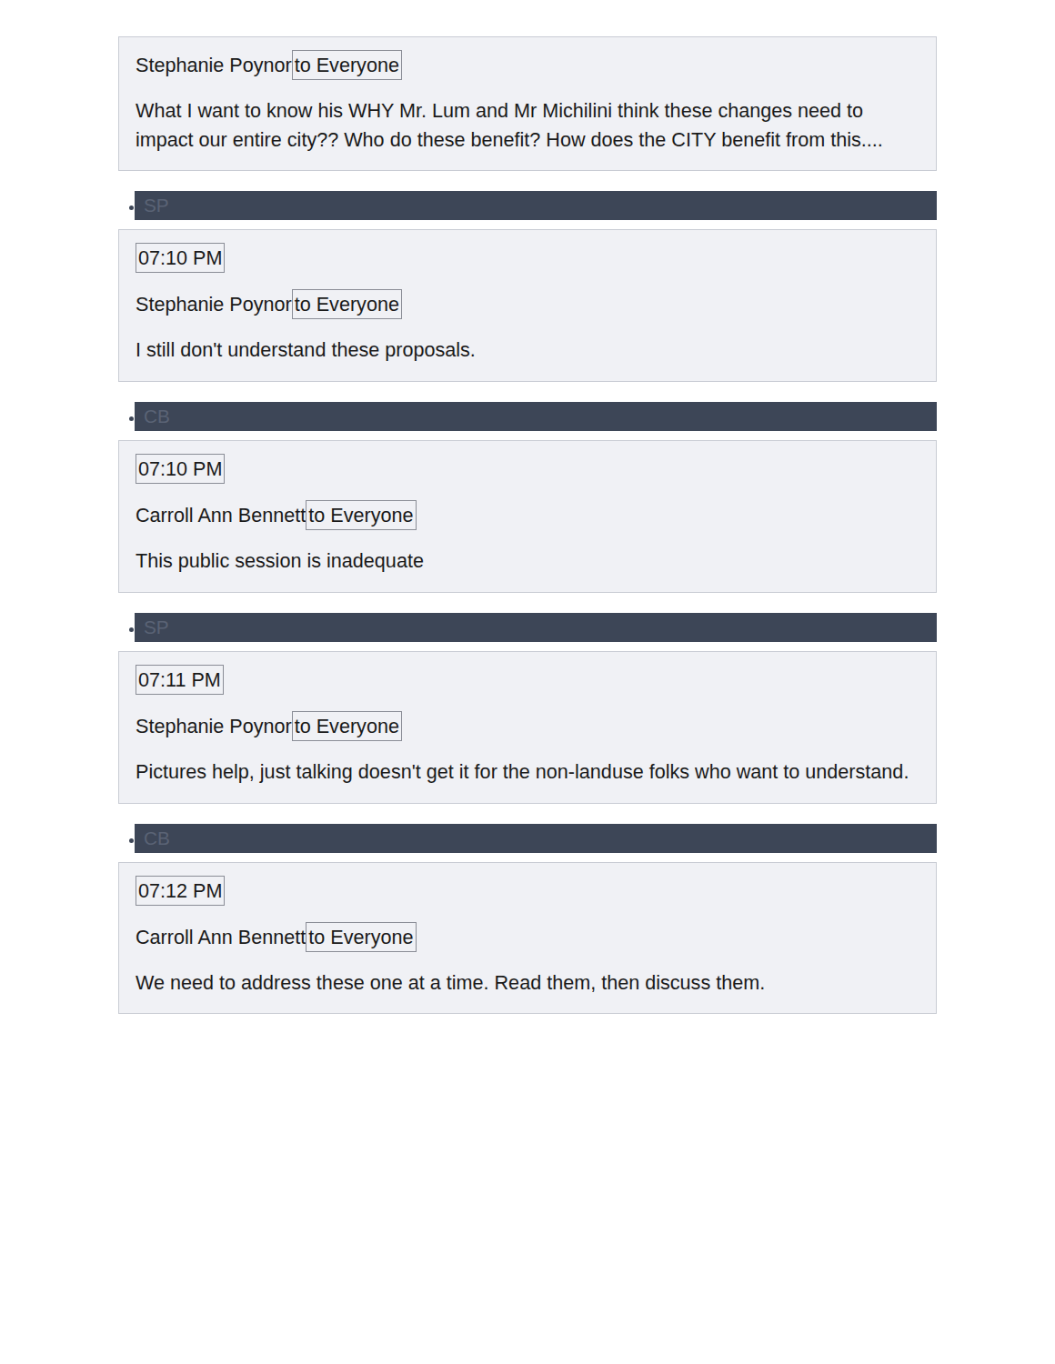Stephanie Poynor to Everyone
What I want to know his WHY Mr. Lum and Mr Michilini think these changes need to impact our entire city?? Who do these benefit? How does the CITY benefit from this....
SP
07:10 PM
Stephanie Poynor to Everyone
I still don't understand these proposals.
CB
07:10 PM
Carroll Ann Bennett to Everyone
This public session is inadequate
SP
07:11 PM
Stephanie Poynor to Everyone
Pictures help, just talking doesn't get it for the non-landuse folks who want to understand.
CB
07:12 PM
Carroll Ann Bennett to Everyone
We need to address these one at a time. Read them, then discuss them.